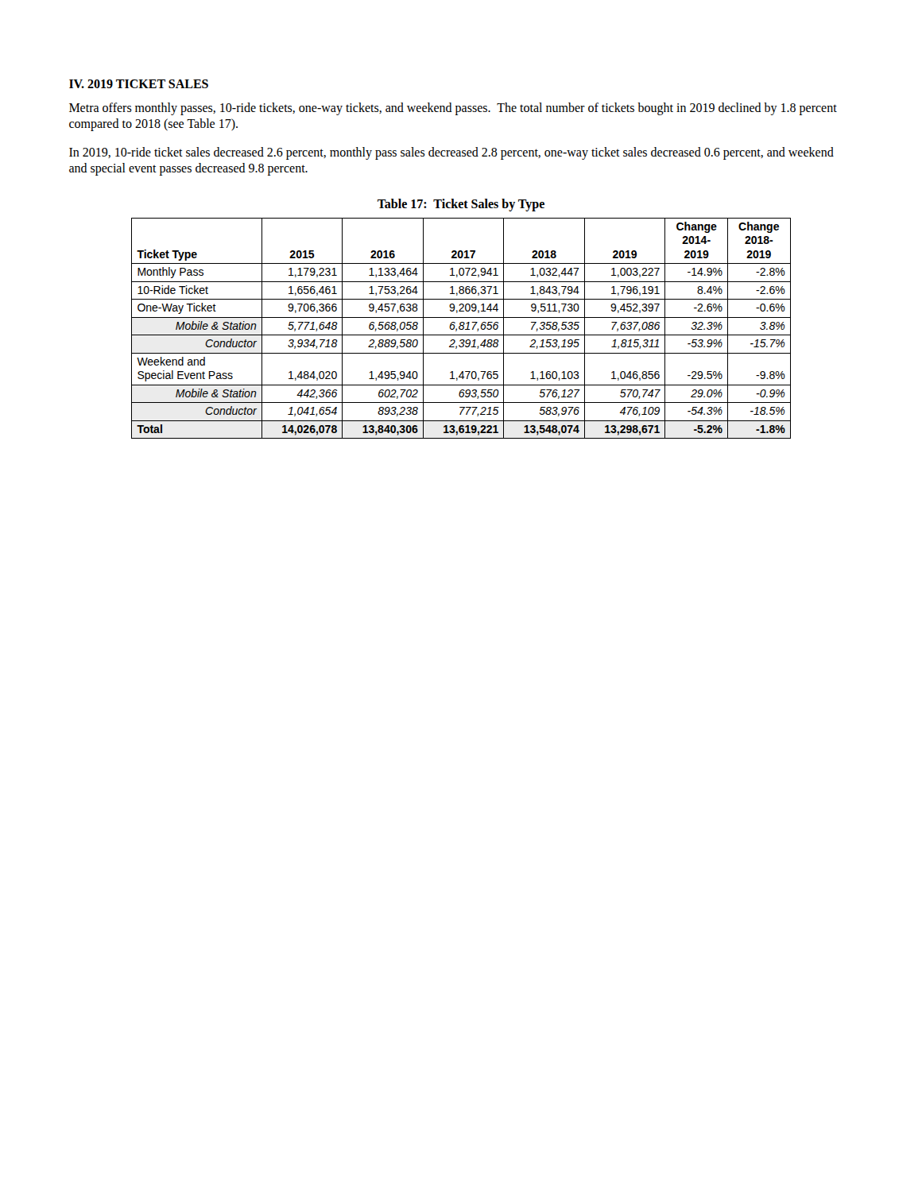IV. 2019 TICKET SALES
Metra offers monthly passes, 10-ride tickets, one-way tickets, and weekend passes. The total number of tickets bought in 2019 declined by 1.8 percent compared to 2018 (see Table 17).
In 2019, 10-ride ticket sales decreased 2.6 percent, monthly pass sales decreased 2.8 percent, one-way ticket sales decreased 0.6 percent, and weekend and special event passes decreased 9.8 percent.
Table 17: Ticket Sales by Type
| Ticket Type | 2015 | 2016 | 2017 | 2018 | 2019 | Change 2014- 2019 | Change 2018- 2019 |
| --- | --- | --- | --- | --- | --- | --- | --- |
| Monthly Pass | 1,179,231 | 1,133,464 | 1,072,941 | 1,032,447 | 1,003,227 | -14.9% | -2.8% |
| 10-Ride Ticket | 1,656,461 | 1,753,264 | 1,866,371 | 1,843,794 | 1,796,191 | 8.4% | -2.6% |
| One-Way Ticket | 9,706,366 | 9,457,638 | 9,209,144 | 9,511,730 | 9,452,397 | -2.6% | -0.6% |
| Mobile & Station | 5,771,648 | 6,568,058 | 6,817,656 | 7,358,535 | 7,637,086 | 32.3% | 3.8% |
| Conductor | 3,934,718 | 2,889,580 | 2,391,488 | 2,153,195 | 1,815,311 | -53.9% | -15.7% |
| Weekend and Special Event Pass | 1,484,020 | 1,495,940 | 1,470,765 | 1,160,103 | 1,046,856 | -29.5% | -9.8% |
| Mobile & Station | 442,366 | 602,702 | 693,550 | 576,127 | 570,747 | 29.0% | -0.9% |
| Conductor | 1,041,654 | 893,238 | 777,215 | 583,976 | 476,109 | -54.3% | -18.5% |
| Total | 14,026,078 | 13,840,306 | 13,619,221 | 13,548,074 | 13,298,671 | -5.2% | -1.8% |